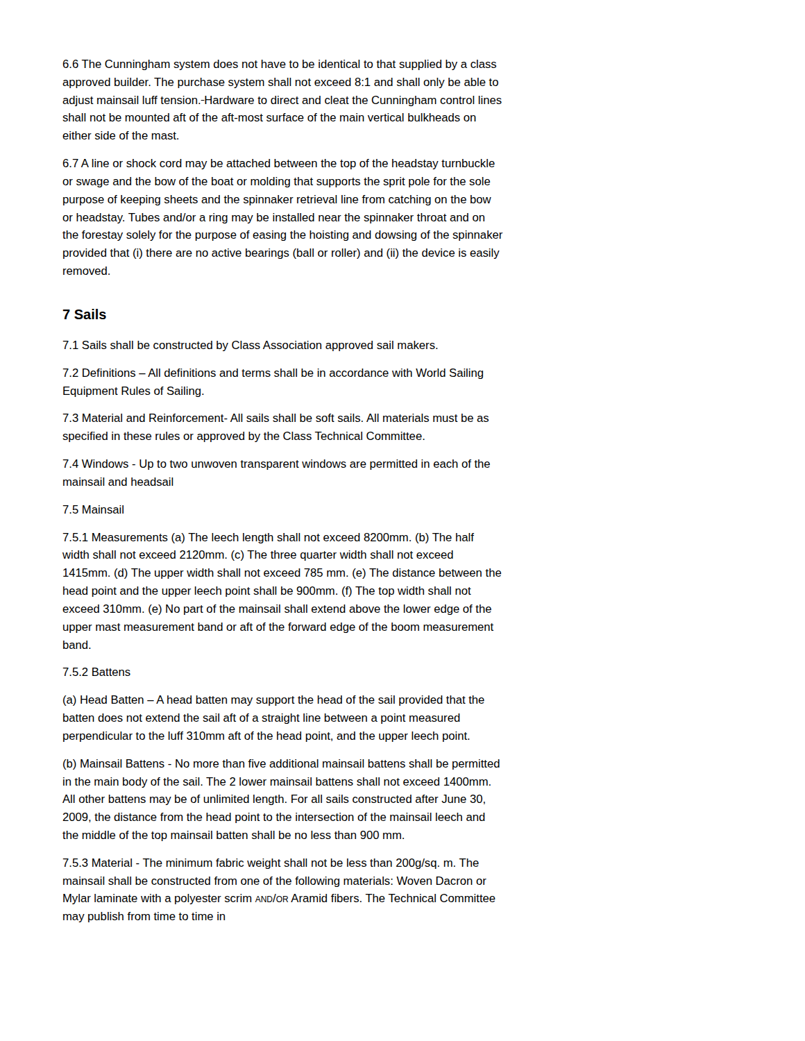6.6 The Cunningham system does not have to be identical to that supplied by a class approved builder. The purchase system shall not exceed 8:1 and shall only be able to adjust mainsail luff tension. Hardware to direct and cleat the Cunningham control lines shall not be mounted aft of the aft-most surface of the main vertical bulkheads on either side of the mast.
6.7 A line or shock cord may be attached between the top of the headstay turnbuckle or swage and the bow of the boat or molding that supports the sprit pole for the sole purpose of keeping sheets and the spinnaker retrieval line from catching on the bow or headstay. Tubes and/or a ring may be installed near the spinnaker throat and on the forestay solely for the purpose of easing the hoisting and dowsing of the spinnaker provided that (i) there are no active bearings (ball or roller) and (ii) the device is easily removed.
7 Sails
7.1 Sails shall be constructed by Class Association approved sail makers.
7.2 Definitions – All definitions and terms shall be in accordance with World Sailing Equipment Rules of Sailing.
7.3 Material and Reinforcement- All sails shall be soft sails. All materials must be as specified in these rules or approved by the Class Technical Committee.
7.4 Windows - Up to two unwoven transparent windows are permitted in each of the mainsail and headsail
7.5 Mainsail
7.5.1 Measurements (a) The leech length shall not exceed 8200mm. (b) The half width shall not exceed 2120mm. (c) The three quarter width shall not exceed 1415mm. (d) The upper width shall not exceed 785 mm. (e) The distance between the head point and the upper leech point shall be 900mm. (f) The top width shall not exceed 310mm. (e) No part of the mainsail shall extend above the lower edge of the upper mast measurement band or aft of the forward edge of the boom measurement band.
7.5.2 Battens
(a) Head Batten – A head batten may support the head of the sail provided that the batten does not extend the sail aft of a straight line between a point measured perpendicular to the luff 310mm aft of the head point, and the upper leech point.
(b) Mainsail Battens - No more than five additional mainsail battens shall be permitted in the main body of the sail. The 2 lower mainsail battens shall not exceed 1400mm. All other battens may be of unlimited length. For all sails constructed after June 30, 2009, the distance from the head point to the intersection of the mainsail leech and the middle of the top mainsail batten shall be no less than 900 mm.
7.5.3 Material - The minimum fabric weight shall not be less than 200g/sq. m. The mainsail shall be constructed from one of the following materials: Woven Dacron or Mylar laminate with a polyester scrim and/or Aramid fibers. The Technical Committee may publish from time to time in